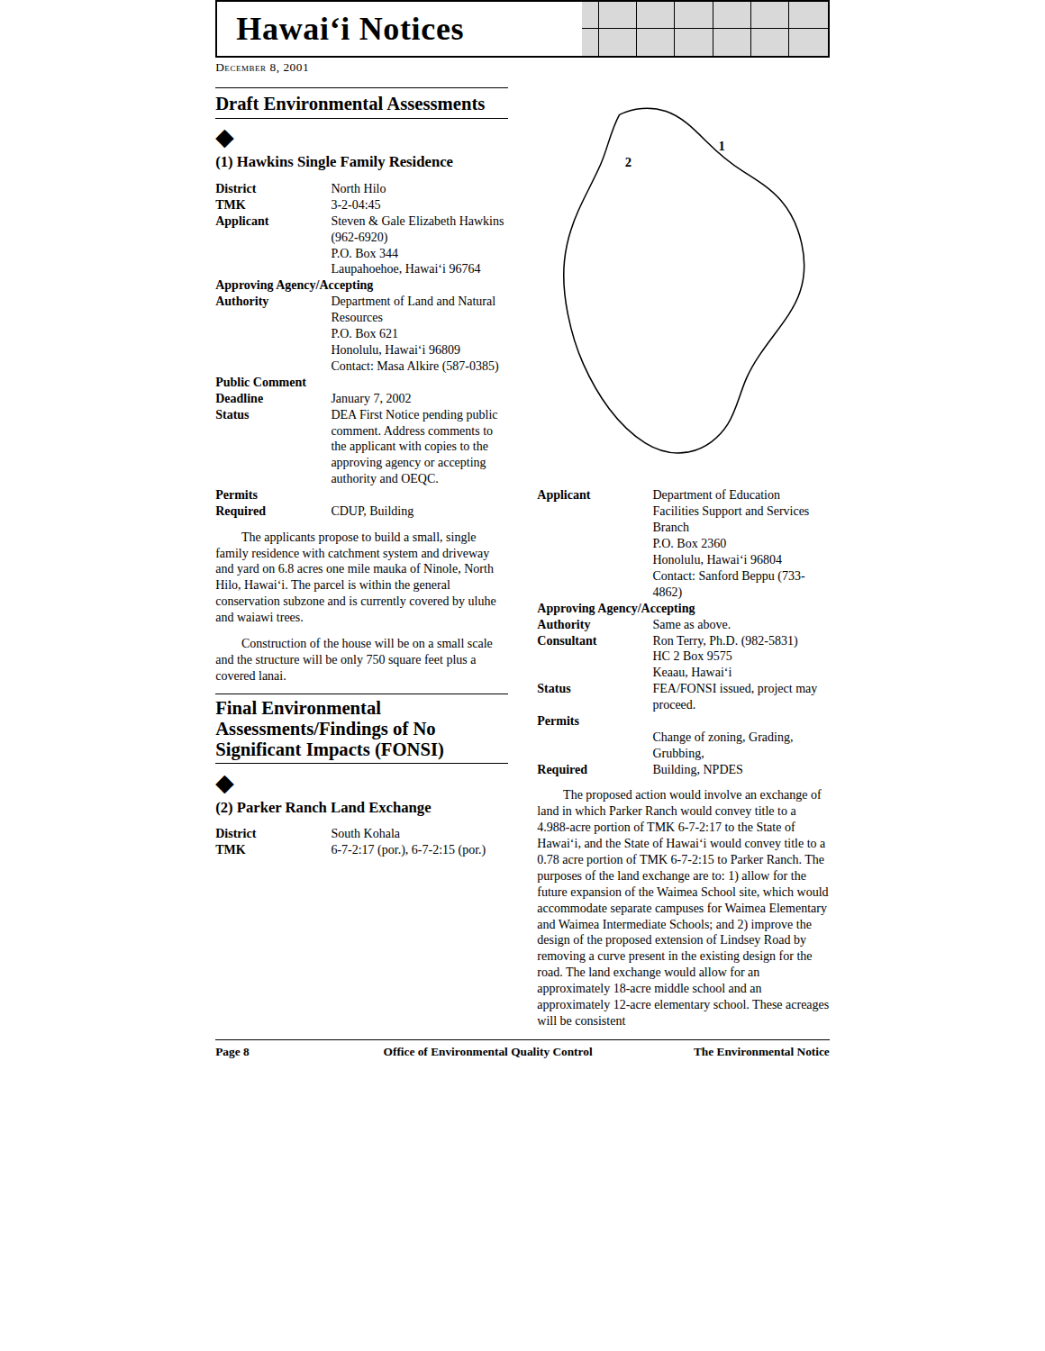Hawai‘i Notices
December 8, 2001
Draft Environmental Assessments
(1) Hawkins Single Family Residence
District
North Hilo
TMK
3-2-04:45
Applicant
Steven & Gale Elizabeth Hawkins (962-6920)
P.O. Box 344
Laupahoehoe, Hawai‘i 96764
Approving Agency/Accepting
Authority
Department of Land and Natural Resources
P.O. Box 621
Honolulu, Hawai‘i 96809
Contact: Masa Alkire (587-0385)
Public Comment
Deadline
January 7, 2002
Status
DEA First Notice pending public comment. Address comments to the applicant with copies to the approving agency or accepting authority and OEQC.
Permits
Required
CDUP, Building
The applicants propose to build a small, single family residence with catchment system and driveway and yard on 6.8 acres one mile mauka of Ninole, North Hilo, Hawai‘i. The parcel is within the general conservation subzone and is currently covered by uluhe and waiawi trees.
Construction of the house will be on a small scale and the structure will be only 750 square feet plus a covered lanai.
Final Environmental Assessments/Findings of No Significant Impacts (FONSI)
(2) Parker Ranch Land Exchange
District
South Kohala
TMK
6-7-2:17 (por.), 6-7-2:15 (por.)
1 2
Applicant
Department of Education
Facilities Support and Services Branch
P.O. Box 2360
Honolulu, Hawai‘i 96804
Contact: Sanford Beppu (733-4862)
Approving Agency/Accepting
Authority
Same as above.
Consultant
Ron Terry, Ph.D. (982-5831)
HC 2 Box 9575
Keaau, Hawai‘i
Status
FEA/FONSI issued, project may proceed.
Permits
Change of zoning, Grading, Grubbing,
Required
Building, NPDES
The proposed action would involve an exchange of land in which Parker Ranch would convey title to a 4.988-acre portion of TMK 6-7-2:17 to the State of Hawai‘i, and the State of Hawai‘i would convey title to a 0.78 acre portion of TMK 6-7-2:15 to Parker Ranch. The purposes of the land exchange are to: 1) allow for the future expansion of the Waimea School site, which would accommodate separate campuses for Waimea Elementary and Waimea Intermediate Schools; and 2) improve the design of the proposed extension of Lindsey Road by removing a curve present in the existing design for the road. The land exchange would allow for an approximately 18-acre middle school and an approximately 12-acre elementary school. These acreages will be consistent
Page 8
Office of Environmental Quality Control
The Environmental Notice